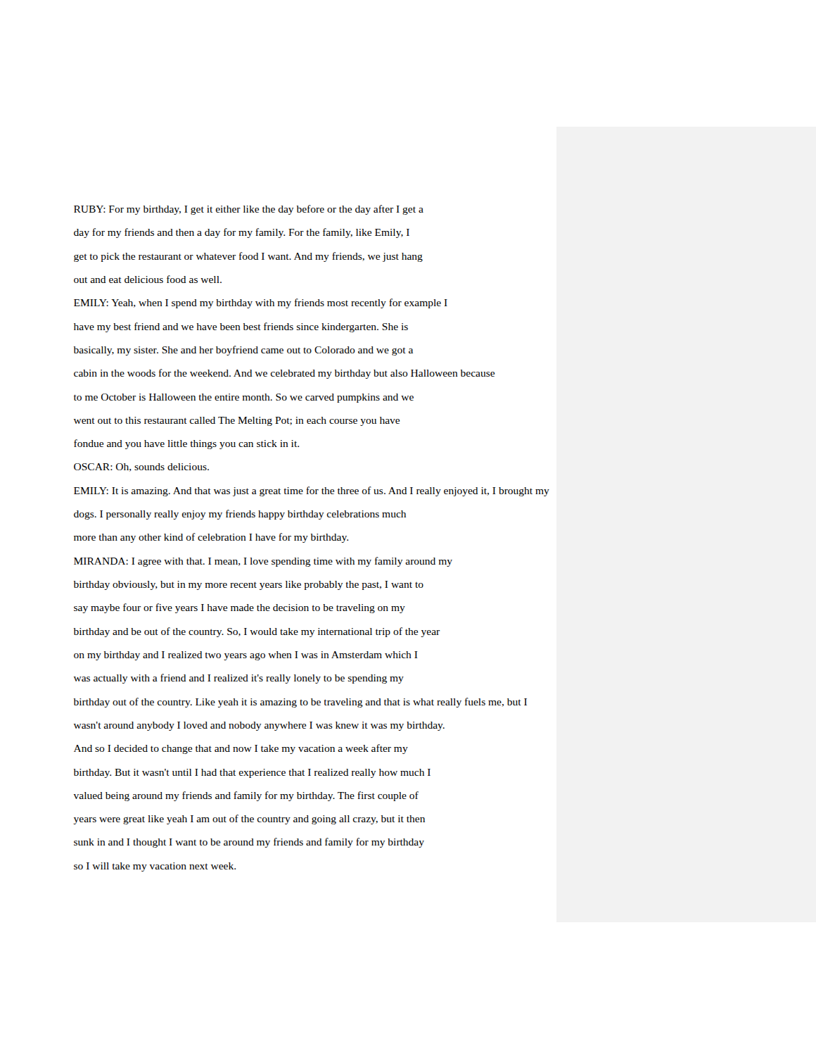RUBY: For my birthday, I get it either like the day before or the day after I get a
day for my friends and then a day for my family. For the family, like Emily, I
get to pick the restaurant or whatever food I want. And my friends, we just hang
out and eat delicious food as well.
EMILY: Yeah, when I spend my birthday with my friends most recently for example I
have my best friend and we have been best friends since kindergarten. She is
basically, my sister. She and her boyfriend came out to Colorado and we got a
cabin in the woods for the weekend. And we celebrated my birthday but also Halloween because
to me October is Halloween the entire month. So we carved pumpkins and we
went out to this restaurant called The Melting Pot; in each course you have
fondue and you have little things you can stick in it.
OSCAR: Oh, sounds delicious.
EMILY: It is amazing. And that was just a great time for the three of us. And I really enjoyed it, I brought my dogs. I personally really enjoy my friends happy birthday celebrations much
more than any other kind of celebration I have for my birthday.
MIRANDA: I agree with that. I mean, I love spending time with my family around my
birthday obviously, but in my more recent years like probably the past, I want to
say maybe four or five years I have made the decision to be traveling on my
birthday and be out of the country. So, I would take my international trip of the year
on my birthday and I realized two years ago when I was in Amsterdam which I
was actually with a friend and I realized it's really lonely to be spending my
birthday out of the country. Like yeah it is amazing to be traveling and that is what really fuels me, but I wasn't around anybody I loved and nobody anywhere I was knew it was my birthday.
And so I decided to change that and now I take my vacation a week after my
birthday. But it wasn't until I had that experience that I realized really how much I
valued being around my friends and family for my birthday. The first couple of
years were great like yeah I am out of the country and going all crazy, but it then
sunk in and I thought I want to be around my friends and family for my birthday
so I will take my vacation next week.